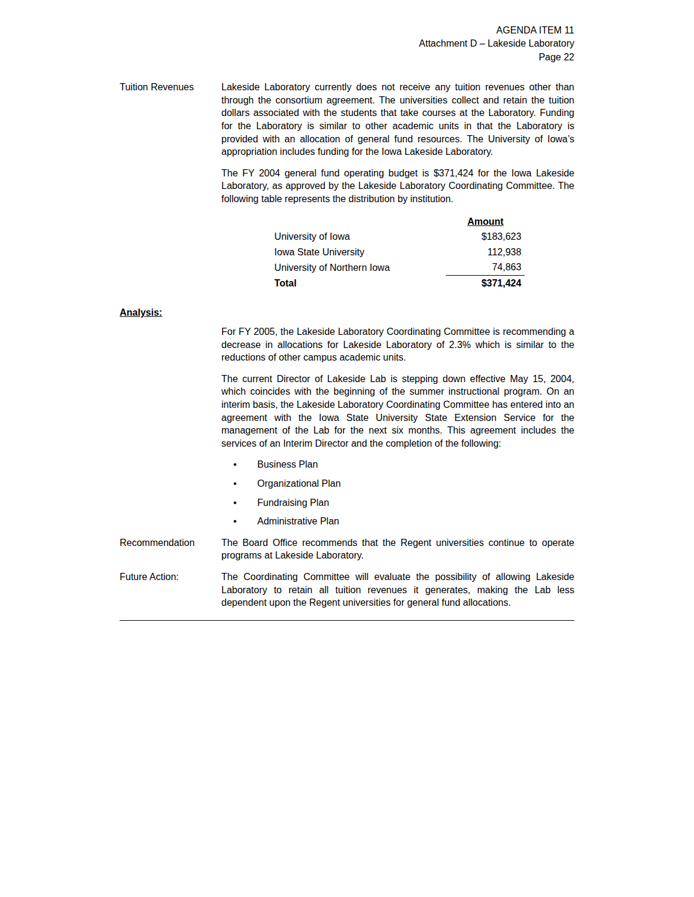AGENDA ITEM 11
Attachment D – Lakeside Laboratory
Page 22
Tuition Revenues
Lakeside Laboratory currently does not receive any tuition revenues other than through the consortium agreement. The universities collect and retain the tuition dollars associated with the students that take courses at the Laboratory. Funding for the Laboratory is similar to other academic units in that the Laboratory is provided with an allocation of general fund resources. The University of Iowa’s appropriation includes funding for the Iowa Lakeside Laboratory.
The FY 2004 general fund operating budget is $371,424 for the Iowa Lakeside Laboratory, as approved by the Lakeside Laboratory Coordinating Committee. The following table represents the distribution by institution.
| | Amount |
| University of Iowa | $183,623 |
| Iowa State University | 112,938 |
| University of Northern Iowa | 74,863 |
| Total | $371,424 |
Analysis:
For FY 2005, the Lakeside Laboratory Coordinating Committee is recommending a decrease in allocations for Lakeside Laboratory of 2.3% which is similar to the reductions of other campus academic units.
The current Director of Lakeside Lab is stepping down effective May 15, 2004, which coincides with the beginning of the summer instructional program. On an interim basis, the Lakeside Laboratory Coordinating Committee has entered into an agreement with the Iowa State University State Extension Service for the management of the Lab for the next six months. This agreement includes the services of an Interim Director and the completion of the following:
Business Plan
Organizational Plan
Fundraising Plan
Administrative Plan
Recommendation
The Board Office recommends that the Regent universities continue to operate programs at Lakeside Laboratory.
Future Action:
The Coordinating Committee will evaluate the possibility of allowing Lakeside Laboratory to retain all tuition revenues it generates, making the Lab less dependent upon the Regent universities for general fund allocations.